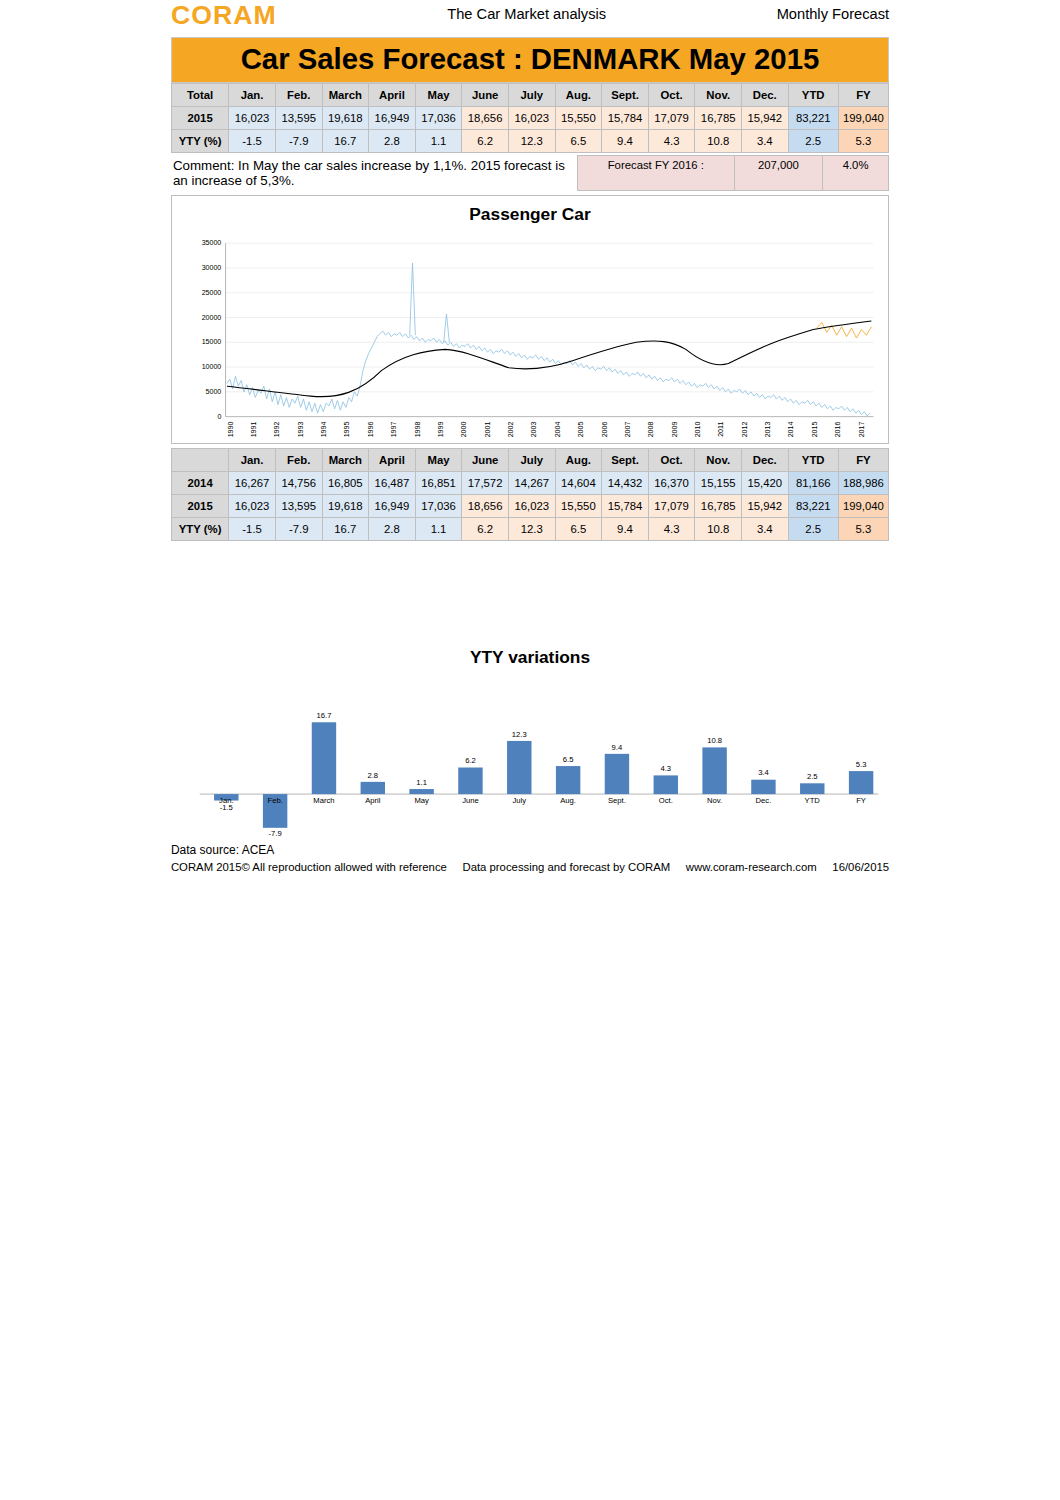CORAM
The Car Market analysis
Monthly Forecast
Car Sales Forecast : DENMARK May 2015
| Total | Jan. | Feb. | March | April | May | June | July | Aug. | Sept. | Oct. | Nov. | Dec. | YTD | FY |
| --- | --- | --- | --- | --- | --- | --- | --- | --- | --- | --- | --- | --- | --- | --- |
| 2015 | 16,023 | 13,595 | 19,618 | 16,949 | 17,036 | 18,656 | 16,023 | 15,550 | 15,784 | 17,079 | 16,785 | 15,942 | 83,221 | 199,040 |
| YTY (%) | -1.5 | -7.9 | 16.7 | 2.8 | 1.1 | 6.2 | 12.3 | 6.5 | 9.4 | 4.3 | 10.8 | 3.4 | 2.5 | 5.3 |
Comment: In May the car sales increase by 1,1%. 2015 forecast is an increase of 5,3%.
Forecast FY 2016 :
207,000
4.0%
Passenger Car
35000 30000 25000 20000 15000 10000 5000 0 1990 1991 1992 1993 1994 1995 1996 1997 1998 1999 2000 2001 2002 2003 2004 2005 2006 2007 2008 2009 2010 2011 2012 2013 2014 2015 2016 2017
| | Jan. | Feb. | March | April | May | June | July | Aug. | Sept. | Oct. | Nov. | Dec. | YTD | FY |
| --- | --- | --- | --- | --- | --- | --- | --- | --- | --- | --- | --- | --- | --- | --- |
| 2014 | 16,267 | 14,756 | 16,805 | 16,487 | 16,851 | 17,572 | 14,267 | 14,604 | 14,432 | 16,370 | 15,155 | 15,420 | 81,166 | 188,986 |
| 2015 | 16,023 | 13,595 | 19,618 | 16,949 | 17,036 | 18,656 | 16,023 | 15,550 | 15,784 | 17,079 | 16,785 | 15,942 | 83,221 | 199,040 |
| YTY (%) | -1.5 | -7.9 | 16.7 | 2.8 | 1.1 | 6.2 | 12.3 | 6.5 | 9.4 | 4.3 | 10.8 | 3.4 | 2.5 | 5.3 |
YTY variations
-1.5 Jan. -7.9 Feb. 16.7 March 2.8 April 1.1 May 6.2 June 12.3 July 6.5 Aug. 9.4 Sept. 4.3 Oct. 10.8 Nov. 3.4 Dec. 2.5 YTD 5.3 FY
Data source: ACEA
CORAM 2015© All reproduction allowed with reference Data processing and forecast by CORAM www.coram-research.com 16/06/2015